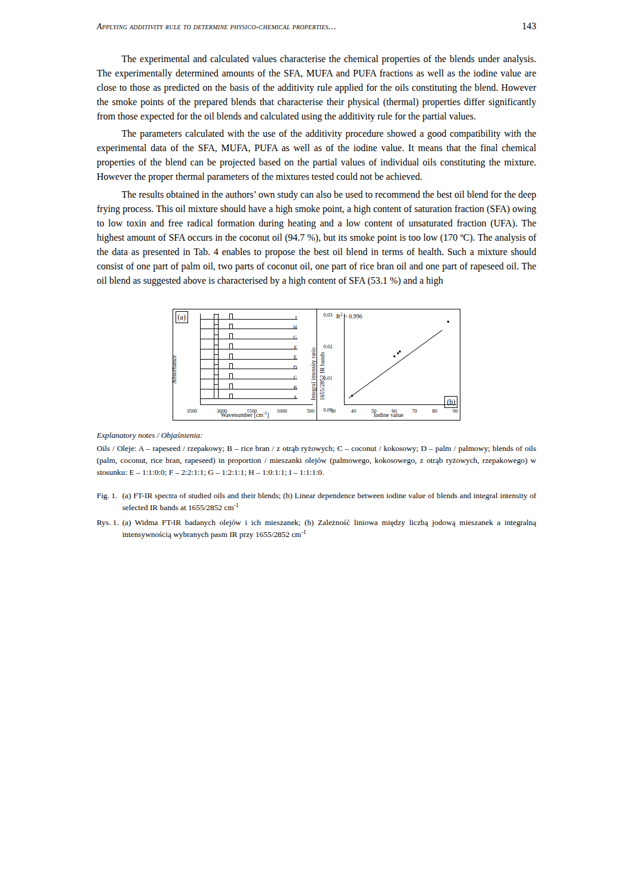Applying additivity rule to determine physico-chemical properties… 143
The experimental and calculated values characterise the chemical properties of the blends under analysis. The experimentally determined amounts of the SFA, MUFA and PUFA fractions as well as the iodine value are close to those as predicted on the basis of the additivity rule applied for the oils constituting the blend. However the smoke points of the prepared blends that characterise their physical (thermal) properties differ significantly from those expected for the oil blends and calculated using the additivity rule for the partial values.
The parameters calculated with the use of the additivity procedure showed a good compatibility with the experimental data of the SFA, MUFA, PUFA as well as of the iodine value. It means that the final chemical properties of the blend can be projected based on the partial values of individual oils constituting the mixture. However the proper thermal parameters of the mixtures tested could not be achieved.
The results obtained in the authors’ own study can also be used to recommend the best oil blend for the deep frying process. This oil mixture should have a high smoke point, a high content of saturation fraction (SFA) owing to low toxin and free radical formation during heating and a low content of unsaturated fraction (UFA). The highest amount of SFA occurs in the coconut oil (94.7 %), but its smoke point is too low (170 ºC). The analysis of the data as presented in Tab. 4 enables to propose the best oil blend in terms of health. Such a mixture should consist of one part of palm oil, two parts of coconut oil, one part of rice bran oil and one part of rapeseed oil. The oil blend as suggested above is characterised by a high content of SFA (53.1 %) and a high
(a) Absorbance
I
H
G
F
E
D
C
B
A
3500300015001000500
Wavenumber [cm-1]
R2 = 0.996 (b) Integral intensity ratio
1655/2852 IR bands
0,030,020,010,00
30405060708090
Iodine value
Explanatory notes / Objaśnienia:
Oils / Oleje: A – rapeseed / rzepakowy; B – rice bran / z otrąb ryżowych; C – coconut / kokosowy; D – palm / palmowy; blends of oils (palm, coconut, rice bran, rapeseed) in proportion / mieszanki olejów (palmowego, kokosowego, z otrąb ryżowych, rzepakowego) w stosunku: E – 1:1:0:0; F – 2:2:1:1; G – 1:2:1:1; H – 1:0:1:1; I – 1:1:1:0.
Fig. 1.
(a) FT-IR spectra of studied oils and their blends; (b) Linear dependence between iodine value of blends and integral intensity of selected IR bands at 1655/2852 cm-1
Rys. 1.
(a) Widma FT-IR badanych olejów i ich mieszanek; (b) Zależność liniowa między liczbą jodową mieszanek a integralną intensywnością wybranych pasm IR przy 1655/2852 cm-1